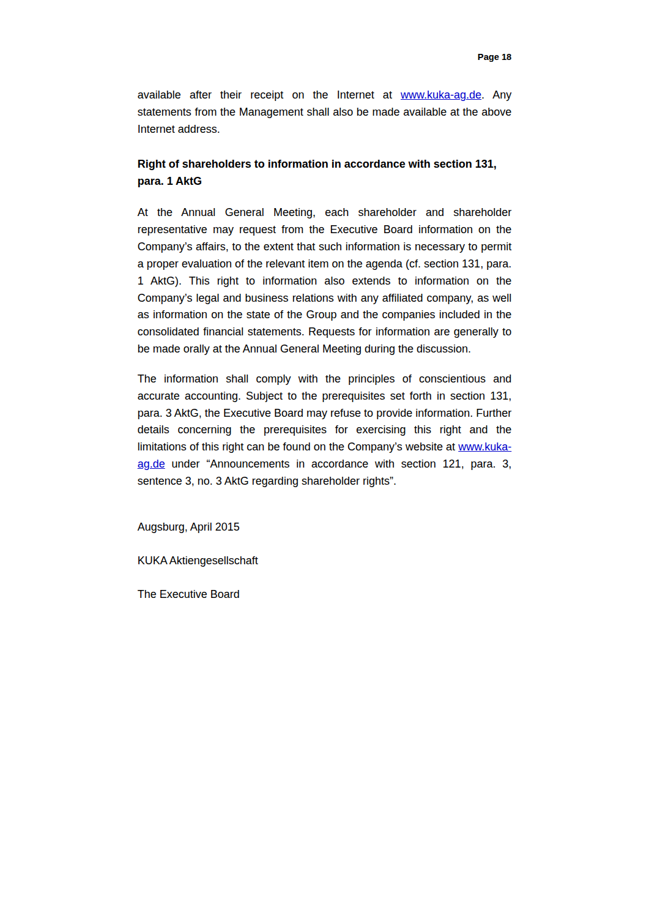Page 18
available after their receipt on the Internet at www.kuka-ag.de. Any statements from the Management shall also be made available at the above Internet address.
Right of shareholders to information in accordance with section 131, para. 1 AktG
At the Annual General Meeting, each shareholder and shareholder representative may request from the Executive Board information on the Company’s affairs, to the extent that such information is necessary to permit a proper evaluation of the relevant item on the agenda (cf. section 131, para. 1 AktG). This right to information also extends to information on the Company’s legal and business relations with any affiliated company, as well as information on the state of the Group and the companies included in the consolidated financial statements. Requests for information are generally to be made orally at the Annual General Meeting during the discussion.
The information shall comply with the principles of conscientious and accurate accounting. Subject to the prerequisites set forth in section 131, para. 3 AktG, the Executive Board may refuse to provide information. Further details concerning the prerequisites for exercising this right and the limitations of this right can be found on the Company’s website at www.kuka-ag.de under “Announcements in accordance with section 121, para. 3, sentence 3, no. 3 AktG regarding shareholder rights”.
Augsburg, April 2015
KUKA Aktiengesellschaft
The Executive Board